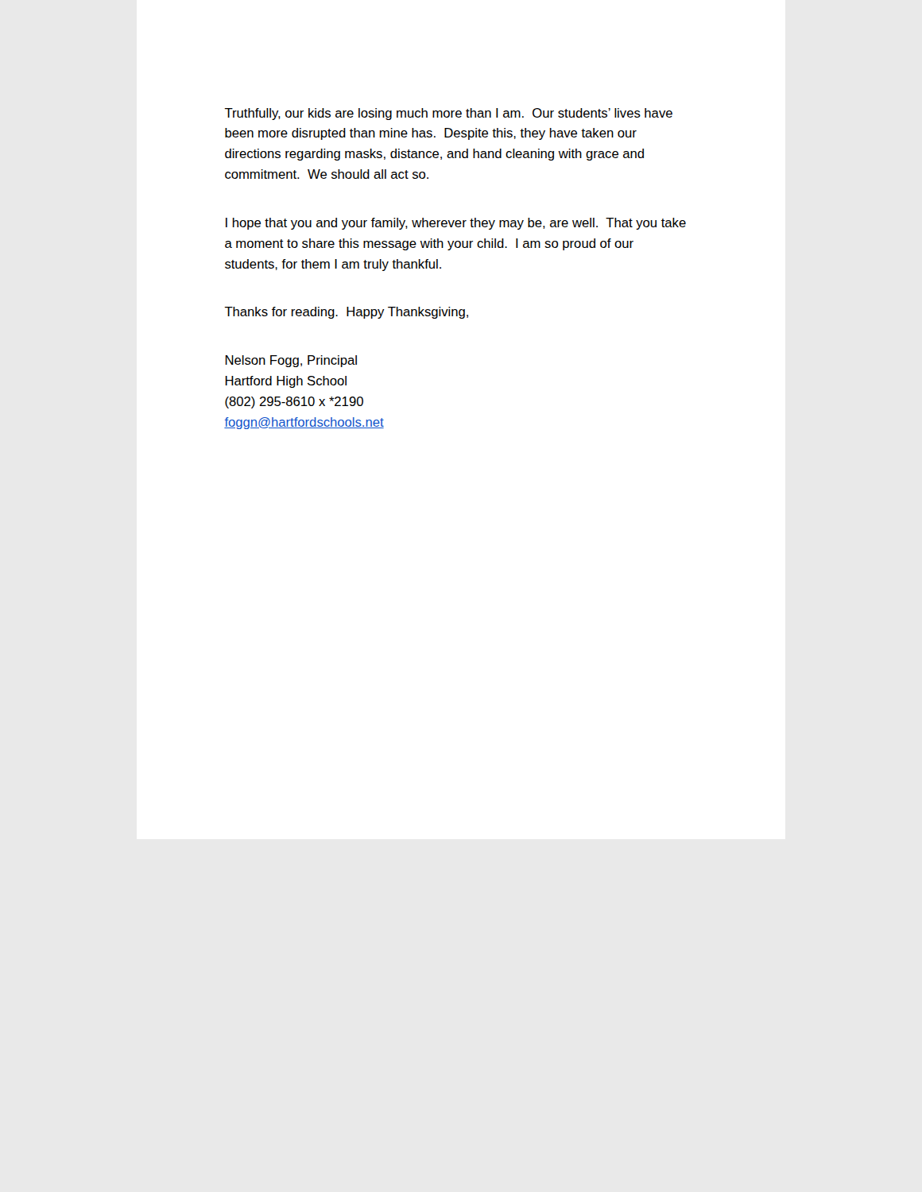Truthfully, our kids are losing much more than I am. Our students’ lives have been more disrupted than mine has. Despite this, they have taken our directions regarding masks, distance, and hand cleaning with grace and commitment. We should all act so.
I hope that you and your family, wherever they may be, are well. That you take a moment to share this message with your child. I am so proud of our students, for them I am truly thankful.
Thanks for reading. Happy Thanksgiving,
Nelson Fogg, Principal
Hartford High School
(802) 295-8610 x *2190
foggn@hartfordschools.net